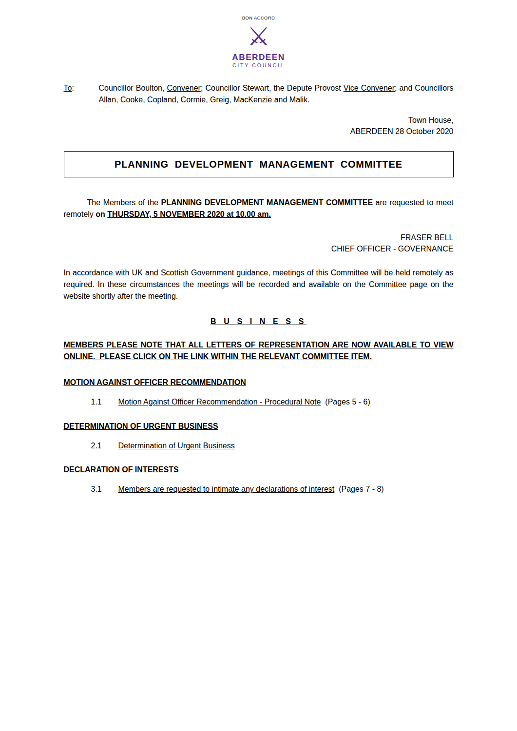BON ACCORD
⚔
ABERDEEN
CITY COUNCIL
| To : | Councillor Boulton, Convener ; Councillor Stewart, the Depute Provost Vice Convener ; and Councillors Allan, Cooke, Copland, Cormie, Greig, MacKenzie and Malik. |
Town House,
ABERDEEN 28 October 2020
PLANNING DEVELOPMENT MANAGEMENT COMMITTEE
The Members of the PLANNING DEVELOPMENT MANAGEMENT COMMITTEE are requested to meet remotely on THURSDAY, 5 NOVEMBER 2020 at 10.00 am.
FRASER BELL
CHIEF OFFICER - GOVERNANCE
In accordance with UK and Scottish Government guidance, meetings of this Committee will be held remotely as required. In these circumstances the meetings will be recorded and available on the Committee page on the website shortly after the meeting.
B U S I N E S S
MEMBERS PLEASE NOTE THAT ALL LETTERS OF REPRESENTATION ARE NOW AVAILABLE TO VIEW ONLINE. PLEASE CLICK ON THE LINK WITHIN THE RELEVANT COMMITTEE ITEM.
MOTION AGAINST OFFICER RECOMMENDATION
1.1
Motion Against Officer Recommendation - Procedural Note (Pages 5 - 6)
DETERMINATION OF URGENT BUSINESS
2.1
Determination of Urgent Business
DECLARATION OF INTERESTS
3.1
Members are requested to intimate any declarations of interest (Pages 7 - 8)